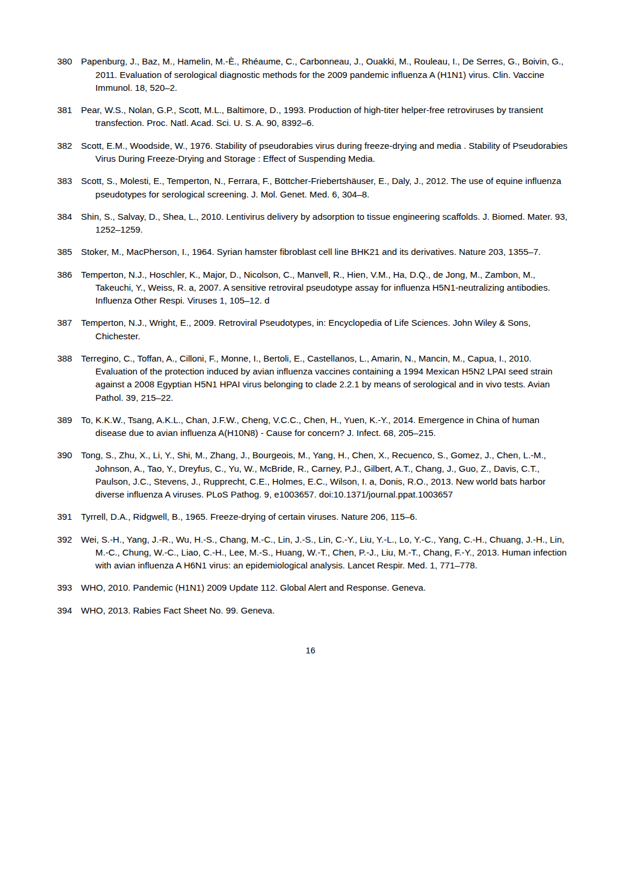Papenburg, J., Baz, M., Hamelin, M.-È., Rhéaume, C., Carbonneau, J., Ouakki, M., Rouleau, I., De Serres, G., Boivin, G., 2011. Evaluation of serological diagnostic methods for the 2009 pandemic influenza A (H1N1) virus. Clin. Vaccine Immunol. 18, 520–2.
Pear, W.S., Nolan, G.P., Scott, M.L., Baltimore, D., 1993. Production of high-titer helper-free retroviruses by transient transfection. Proc. Natl. Acad. Sci. U. S. A. 90, 8392–6.
Scott, E.M., Woodside, W., 1976. Stability of pseudorabies virus during freeze-drying and media . Stability of Pseudorabies Virus During Freeze-Drying and Storage : Effect of Suspending Media.
Scott, S., Molesti, E., Temperton, N., Ferrara, F., Böttcher-Friebertshäuser, E., Daly, J., 2012. The use of equine influenza pseudotypes for serological screening. J. Mol. Genet. Med. 6, 304–8.
Shin, S., Salvay, D., Shea, L., 2010. Lentivirus delivery by adsorption to tissue engineering scaffolds. J. Biomed. Mater. 93, 1252–1259.
Stoker, M., MacPherson, I., 1964. Syrian hamster fibroblast cell line BHK21 and its derivatives. Nature 203, 1355–7.
Temperton, N.J., Hoschler, K., Major, D., Nicolson, C., Manvell, R., Hien, V.M., Ha, D.Q., de Jong, M., Zambon, M., Takeuchi, Y., Weiss, R. a, 2007. A sensitive retroviral pseudotype assay for influenza H5N1-neutralizing antibodies. Influenza Other Respi. Viruses 1, 105–12. d
Temperton, N.J., Wright, E., 2009. Retroviral Pseudotypes, in: Encyclopedia of Life Sciences. John Wiley & Sons, Chichester.
Terregino, C., Toffan, A., Cilloni, F., Monne, I., Bertoli, E., Castellanos, L., Amarin, N., Mancin, M., Capua, I., 2010. Evaluation of the protection induced by avian influenza vaccines containing a 1994 Mexican H5N2 LPAI seed strain against a 2008 Egyptian H5N1 HPAI virus belonging to clade 2.2.1 by means of serological and in vivo tests. Avian Pathol. 39, 215–22.
To, K.K.W., Tsang, A.K.L., Chan, J.F.W., Cheng, V.C.C., Chen, H., Yuen, K.-Y., 2014. Emergence in China of human disease due to avian influenza A(H10N8) - Cause for concern? J. Infect. 68, 205–215.
Tong, S., Zhu, X., Li, Y., Shi, M., Zhang, J., Bourgeois, M., Yang, H., Chen, X., Recuenco, S., Gomez, J., Chen, L.-M., Johnson, A., Tao, Y., Dreyfus, C., Yu, W., McBride, R., Carney, P.J., Gilbert, A.T., Chang, J., Guo, Z., Davis, C.T., Paulson, J.C., Stevens, J., Rupprecht, C.E., Holmes, E.C., Wilson, I. a, Donis, R.O., 2013. New world bats harbor diverse influenza A viruses. PLoS Pathog. 9, e1003657. doi:10.1371/journal.ppat.1003657
Tyrrell, D.A., Ridgwell, B., 1965. Freeze-drying of certain viruses. Nature 206, 115–6.
Wei, S.-H., Yang, J.-R., Wu, H.-S., Chang, M.-C., Lin, J.-S., Lin, C.-Y., Liu, Y.-L., Lo, Y.-C., Yang, C.-H., Chuang, J.-H., Lin, M.-C., Chung, W.-C., Liao, C.-H., Lee, M.-S., Huang, W.-T., Chen, P.-J., Liu, M.-T., Chang, F.-Y., 2013. Human infection with avian influenza A H6N1 virus: an epidemiological analysis. Lancet Respir. Med. 1, 771–778.
WHO, 2010. Pandemic (H1N1) 2009 Update 112. Global Alert and Response. Geneva.
WHO, 2013. Rabies Fact Sheet No. 99. Geneva.
16